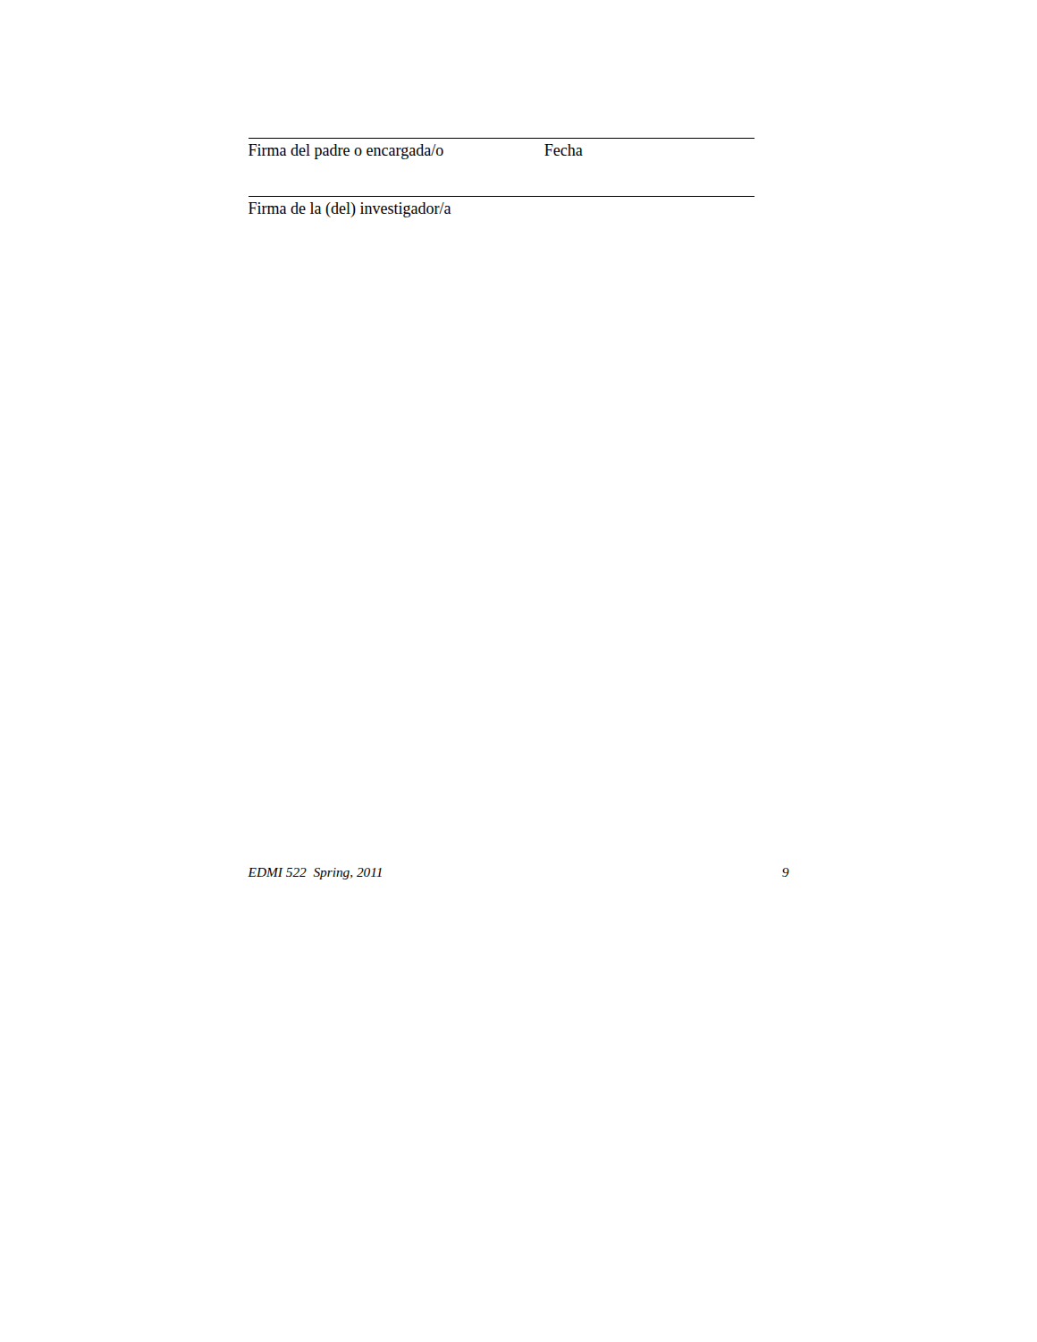Firma del padre o encargada/o Fecha
Firma de la (del) investigador/a
EDMI 522 Spring, 2011 9